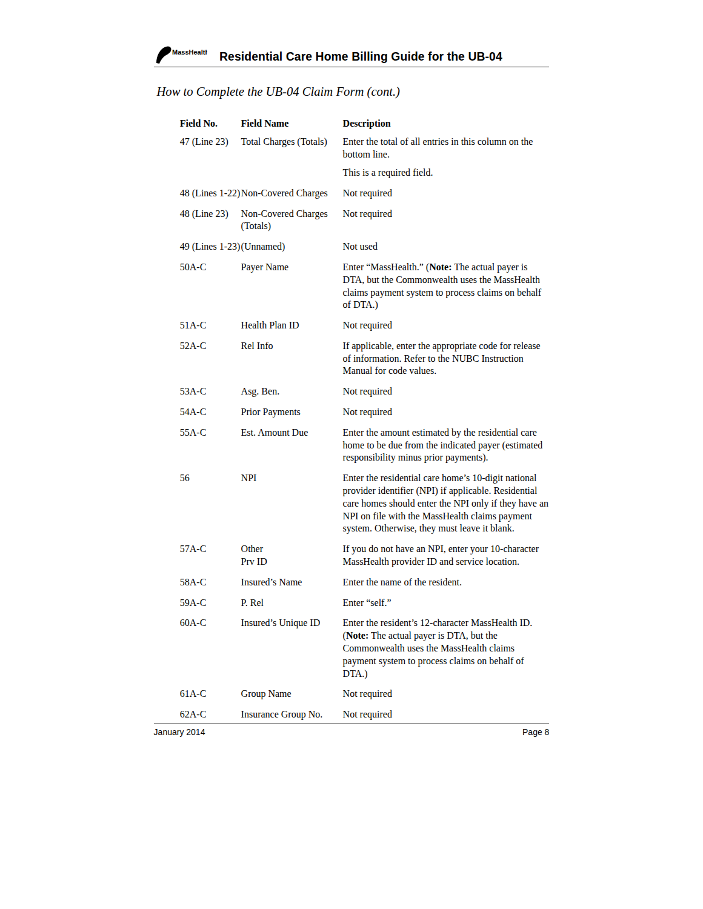MassHealth
Residential Care Home Billing Guide for the UB-04
How to Complete the UB-04 Claim Form (cont.)
| Field No. | Field Name | Description |
| --- | --- | --- |
| 47 (Line 23) | Total Charges (Totals) | Enter the total of all entries in this column on the bottom line. This is a required field. |
| 48 (Lines 1-22) | Non-Covered Charges | Not required |
| 48 (Line 23) | Non-Covered Charges (Totals) | Not required |
| 49 (Lines 1-23) | (Unnamed) | Not used |
| 50A-C | Payer Name | Enter “MassHealth.” ( Note: The actual payer is DTA, but the Commonwealth uses the MassHealth claims payment system to process claims on behalf of DTA.) |
| 51A-C | Health Plan ID | Not required |
| 52A-C | Rel Info | If applicable, enter the appropriate code for release of information. Refer to the NUBC Instruction Manual for code values. |
| 53A-C | Asg. Ben. | Not required |
| 54A-C | Prior Payments | Not required |
| 55A-C | Est. Amount Due | Enter the amount estimated by the residential care home to be due from the indicated payer (estimated responsibility minus prior payments). |
| 56 | NPI | Enter the residential care home’s 10-digit national provider identifier (NPI) if applicable. Residential care homes should enter the NPI only if they have an NPI on file with the MassHealth claims payment system. Otherwise, they must leave it blank. |
| 57A-C | Other Prv ID | If you do not have an NPI, enter your 10-character MassHealth provider ID and service location. |
| 58A-C | Insured’s Name | Enter the name of the resident. |
| 59A-C | P. Rel | Enter “self.” |
| 60A-C | Insured’s Unique ID | Enter the resident’s 12-character MassHealth ID. ( Note: The actual payer is DTA, but the Commonwealth uses the MassHealth claims payment system to process claims on behalf of DTA.) |
| 61A-C | Group Name | Not required |
| 62A-C | Insurance Group No. | Not required |
January 2014 Page 8